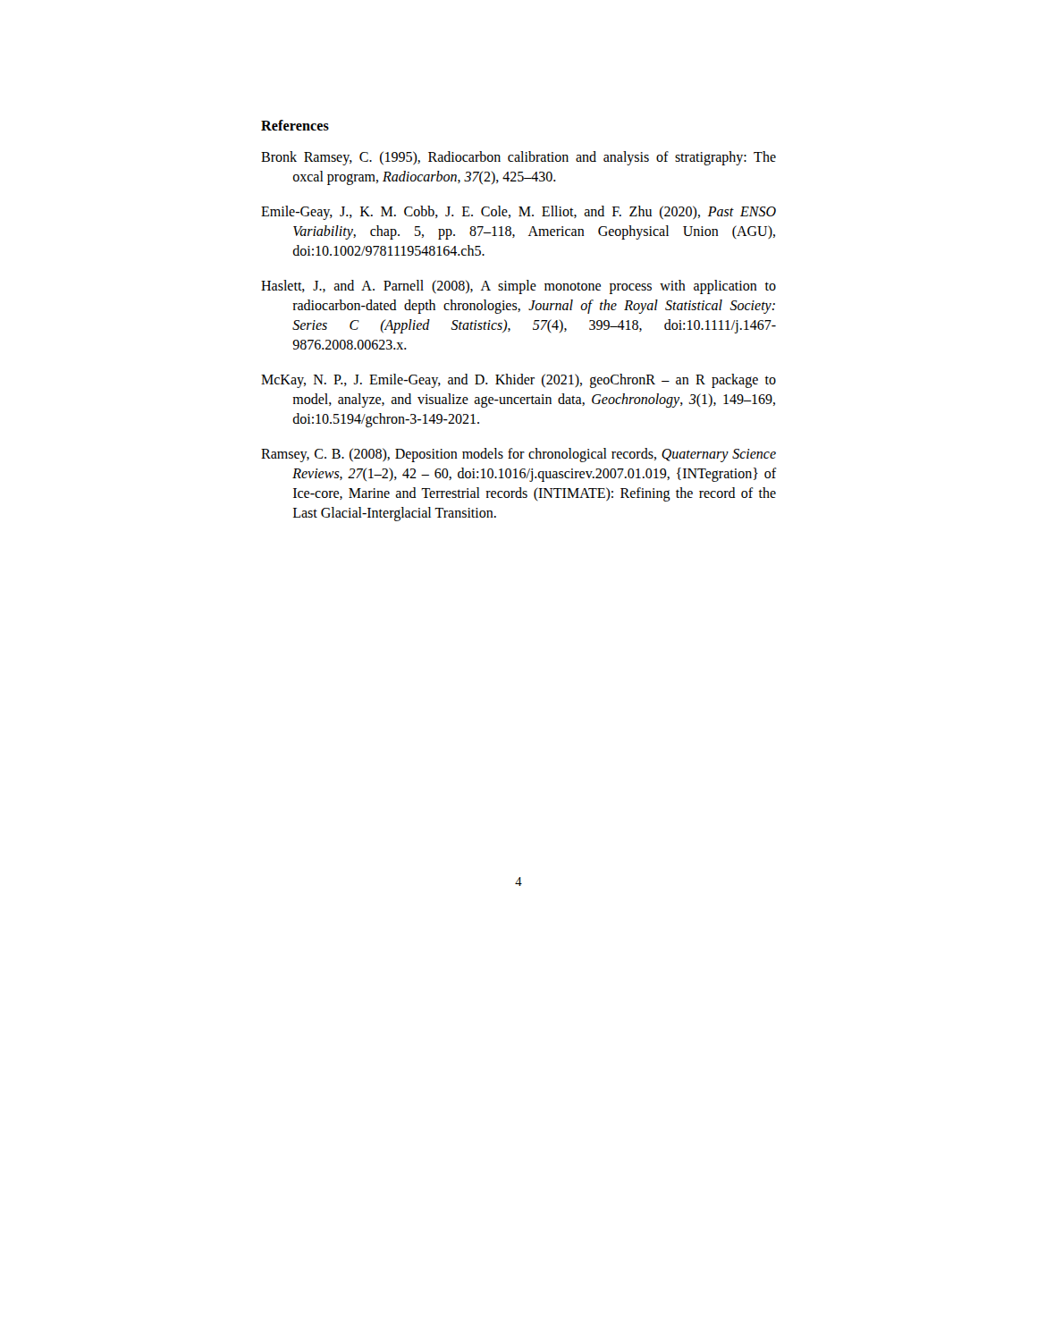References
Bronk Ramsey, C. (1995), Radiocarbon calibration and analysis of stratigraphy: The oxcal program, Radiocarbon, 37(2), 425–430.
Emile-Geay, J., K. M. Cobb, J. E. Cole, M. Elliot, and F. Zhu (2020), Past ENSO Variability, chap. 5, pp. 87–118, American Geophysical Union (AGU), doi:10.1002/9781119548164.ch5.
Haslett, J., and A. Parnell (2008), A simple monotone process with application to radiocarbon-dated depth chronologies, Journal of the Royal Statistical Society: Series C (Applied Statistics), 57(4), 399–418, doi:10.1111/j.1467-9876.2008.00623.x.
McKay, N. P., J. Emile-Geay, and D. Khider (2021), geoChronR – an R package to model, analyze, and visualize age-uncertain data, Geochronology, 3(1), 149–169, doi:10.5194/gchron-3-149-2021.
Ramsey, C. B. (2008), Deposition models for chronological records, Quaternary Science Reviews, 27(1–2), 42 – 60, doi:10.1016/j.quascirev.2007.01.019, {INTegration} of Ice-core, Marine and Terrestrial records (INTIMATE): Refining the record of the Last Glacial-Interglacial Transition.
4